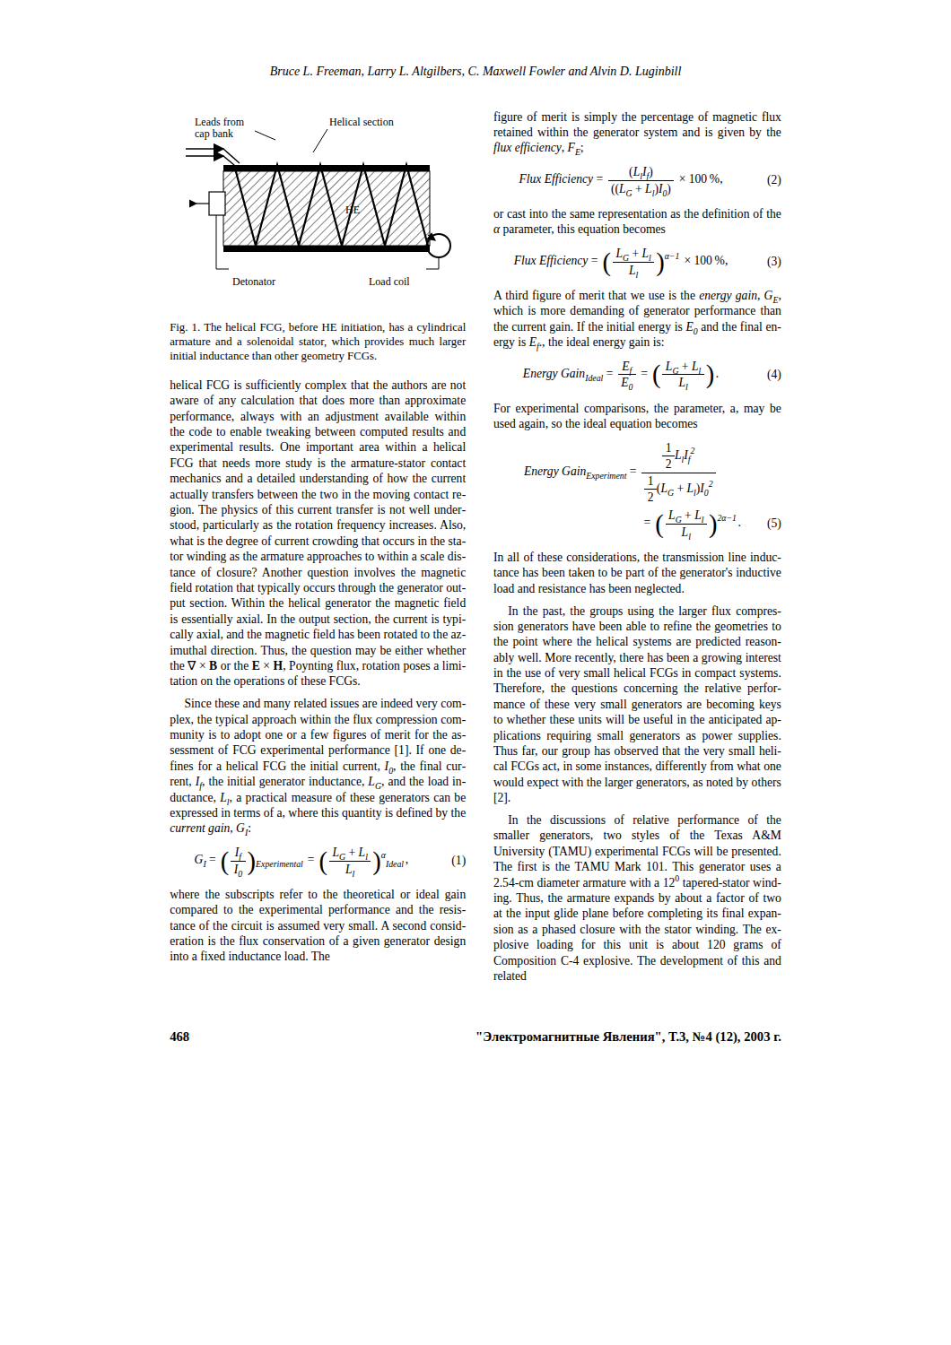Bruce L. Freeman, Larry L. Altgilbers, C. Maxwell Fowler and Alvin D. Luginbill
Leads from cap bank Helical section HE Detonator Load coil
Fig. 1. The helical FCG, before HE initiation, has a cylindrical armature and a solenoidal stator, which provides much larger initial inductance than other geometry FCGs.
helical FCG is sufficiently complex that the authors are not aware of any calculation that does more than approximate performance, always with an adjustment available within the code to enable tweaking between computed results and experimental results. One important area within a helical FCG that needs more study is the armature-stator contact mechanics and a detailed understanding of how the current actually transfers between the two in the moving contact region. The physics of this current transfer is not well understood, particularly as the rotation frequency increases. Also, what is the degree of current crowding that occurs in the stator winding as the armature approaches to within a scale distance of closure? Another question involves the magnetic field rotation that typically occurs through the generator output section. Within the helical generator the magnetic field is essentially axial. In the output section, the current is typically axial, and the magnetic field has been rotated to the azimuthal direction. Thus, the question may be either whether the ∇ × B or the E × H, Poynting flux, rotation poses a limitation on the operations of these FCGs.
Since these and many related issues are indeed very complex, the typical approach within the flux compression community is to adopt one or a few figures of merit for the assessment of FCG experimental performance [1]. If one defines for a helical FCG the initial current, I0, the final current, If, the initial generator inductance, LG, and the load inductance, Ll, a practical measure of these generators can be expressed in terms of a, where this quantity is defined by the current gain, GI:
GI = (If I0)Experimental = (LG + Ll Ll)αIdeal,
(1)
where the subscripts refer to the theoretical or ideal gain compared to the experimental performance and the resistance of the circuit is assumed very small. A second consideration is the flux conservation of a given generator design into a fixed inductance load. The
figure of merit is simply the percentage of magnetic flux retained within the generator system and is given by the flux efficiency, FE;
Flux Efficiency = (LlIf)((LG + Ll)I0) × 100 %,
(2)
or cast into the same representation as the definition of the α parameter, this equation becomes
Flux Efficiency = (LG + Ll Ll)α−1 × 100 %,
(3)
A third figure of merit that we use is the energy gain, GE, which is more demanding of generator performance than the current gain. If the initial energy is E0 and the final energy is Ef., the ideal energy gain is:
Energy GainIdeal = Ef E0 = (LG + Ll Ll).
(4)
For experimental comparisons, the parameter, a, may be used again, so the ideal equation becomes
Energy GainExperiment = 12 LlIf2 12(LG + Ll)I02
= (LG + Ll Ll)2α−1.
(5)
In all of these considerations, the transmission line inductance has been taken to be part of the generator's inductive load and resistance has been neglected.
In the past, the groups using the larger flux compression generators have been able to refine the geometries to the point where the helical systems are predicted reasonably well. More recently, there has been a growing interest in the use of very small helical FCGs in compact systems. Therefore, the questions concerning the relative performance of these very small generators are becoming keys to whether these units will be useful in the anticipated applications requiring small generators as power supplies. Thus far, our group has observed that the very small helical FCGs act, in some instances, differently from what one would expect with the larger generators, as noted by others [2].
In the discussions of relative performance of the smaller generators, two styles of the Texas A&M University (TAMU) experimental FCGs will be presented. The first is the TAMU Mark 101. This generator uses a 2.54-cm diameter armature with a 120 tapered-stator winding. Thus, the armature expands by about a factor of two at the input glide plane before completing its final expansion as a phased closure with the stator winding. The explosive loading for this unit is about 120 grams of Composition C-4 explosive. The development of this and related
468
"Электромагнитные Явления", Т.3, №4 (12), 2003 г.